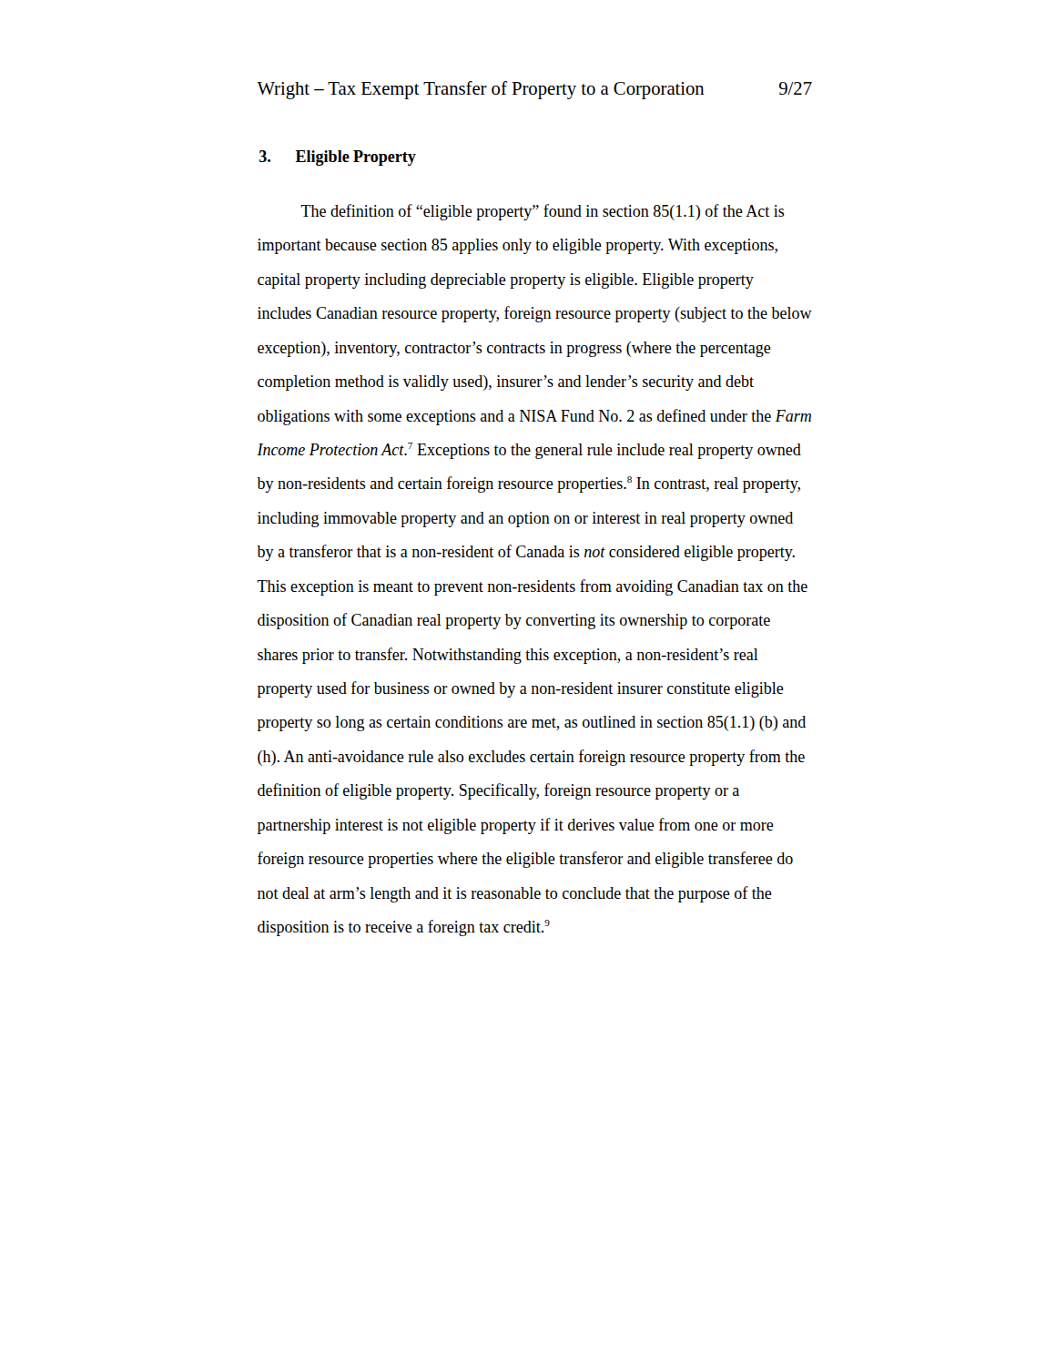Wright – Tax Exempt Transfer of Property to a Corporation 9/27
3. Eligible Property
The definition of “eligible property” found in section 85(1.1) of the Act is important because section 85 applies only to eligible property. With exceptions, capital property including depreciable property is eligible. Eligible property includes Canadian resource property, foreign resource property (subject to the below exception), inventory, contractor’s contracts in progress (where the percentage completion method is validly used), insurer’s and lender’s security and debt obligations with some exceptions and a NISA Fund No. 2 as defined under the Farm Income Protection Act.7 Exceptions to the general rule include real property owned by non-residents and certain foreign resource properties.8 In contrast, real property, including immovable property and an option on or interest in real property owned by a transferor that is a non-resident of Canada is not considered eligible property. This exception is meant to prevent non-residents from avoiding Canadian tax on the disposition of Canadian real property by converting its ownership to corporate shares prior to transfer. Notwithstanding this exception, a non-resident’s real property used for business or owned by a non-resident insurer constitute eligible property so long as certain conditions are met, as outlined in section 85(1.1) (b) and (h). An anti-avoidance rule also excludes certain foreign resource property from the definition of eligible property. Specifically, foreign resource property or a partnership interest is not eligible property if it derives value from one or more foreign resource properties where the eligible transferor and eligible transferee do not deal at arm’s length and it is reasonable to conclude that the purpose of the disposition is to receive a foreign tax credit.9